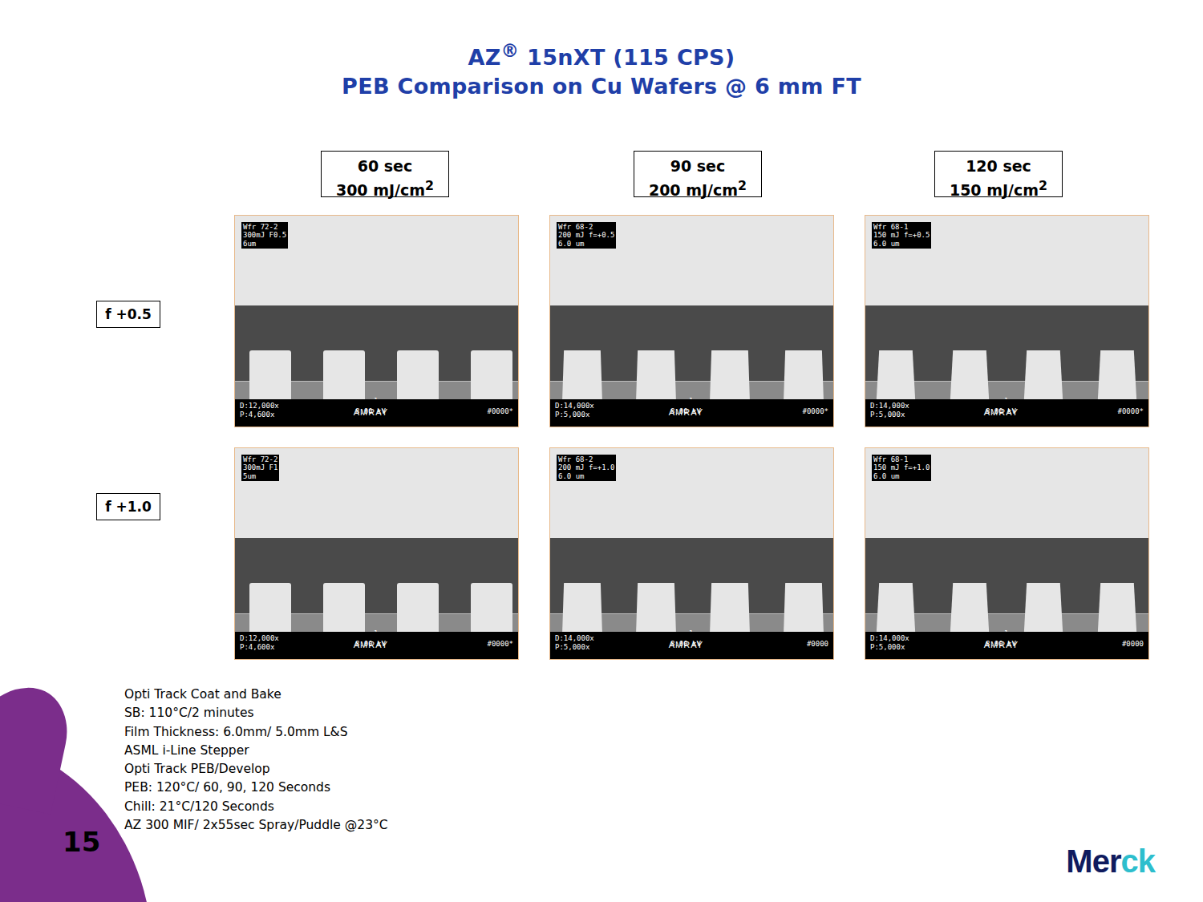AZ® 15nXT (115 CPS)
PEB Comparison on Cu Wafers @ 6 mm FT
60 sec
300 mJ/cm2
90 sec
200 mJ/cm2
120 sec
150 mJ/cm2
f +0.5
f +1.0
Wfr 72-2 300mJ F0.5 6um
1 µm
D:12,000x
P:4,600x
AMRAY
#0000*
8.00 kV
Wfr 68-2 200 mJ f=+0.5 6.0 um
1 µm
D:14,000x
P:5,000x
AMRAY
#0000*
8.00 kV
Wfr 68-1 150 mJ f=+0.5 6.0 um
1 µm
D:14,000x
P:5,000x
AMRAY
#0000*
8.00 kV
Wfr 72-2 300mJ F1 5um
1 µm
D:12,000x
P:4,600x
AMRAY
#0000*
8.00 kV
Wfr 68-2 200 mJ f=+1.0 6.0 um
1 µm
D:14,000x
P:5,000x
AMRAY
#0000
8.00 kV
Wfr 68-1 150 mJ f=+1.0 6.0 um
1 µm
D:14,000x
P:5,000x
AMRAY
#0000
8.00 kV
Opti Track Coat and Bake
SB: 110°C/2 minutes
Film Thickness: 6.0mm/ 5.0mm L&S
ASML i-Line Stepper
Opti Track PEB/Develop
PEB: 120°C/ 60, 90, 120 Seconds
Chill: 21°C/120 Seconds
AZ 300 MIF/ 2x55sec Spray/Puddle @23°C
15
Merck